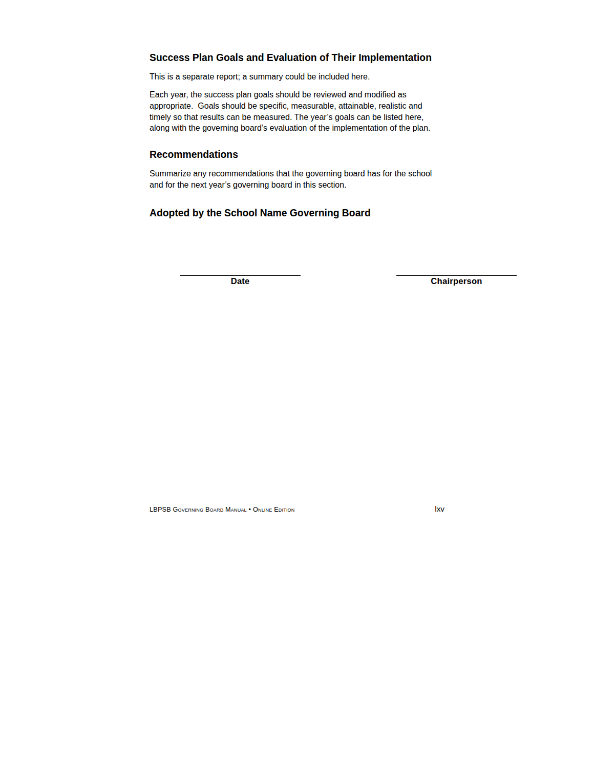Success Plan Goals and Evaluation of Their Implementation
This is a separate report; a summary could be included here.
Each year, the success plan goals should be reviewed and modified as appropriate. Goals should be specific, measurable, attainable, realistic and timely so that results can be measured. The year’s goals can be listed here, along with the governing board’s evaluation of the implementation of the plan.
Recommendations
Summarize any recommendations that the governing board has for the school and for the next year’s governing board in this section.
Adopted by the School Name Governing Board
| | Date | | Chairperson | |
LBPSB Governing Board Manual • Online Edition
lxv